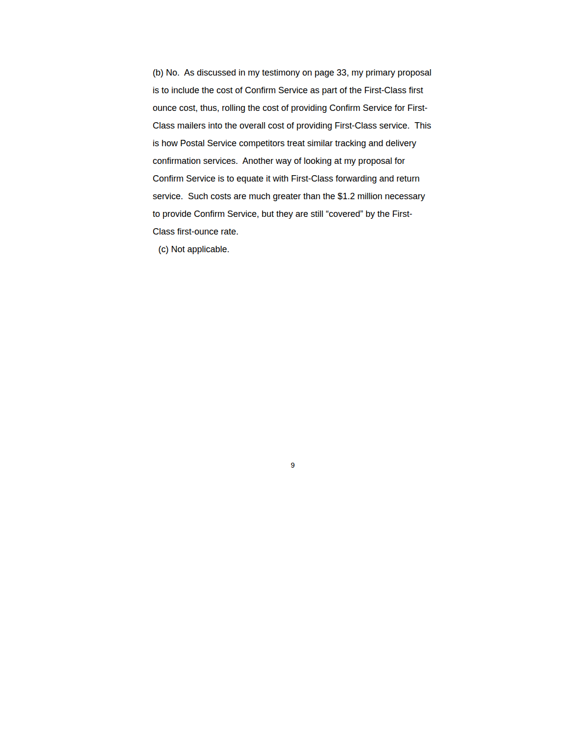(b) No. As discussed in my testimony on page 33, my primary proposal is to include the cost of Confirm Service as part of the First-Class first ounce cost, thus, rolling the cost of providing Confirm Service for First-Class mailers into the overall cost of providing First-Class service. This is how Postal Service competitors treat similar tracking and delivery confirmation services. Another way of looking at my proposal for Confirm Service is to equate it with First-Class forwarding and return service. Such costs are much greater than the $1.2 million necessary to provide Confirm Service, but they are still “covered” by the First-Class first-ounce rate.
(c) Not applicable.
9